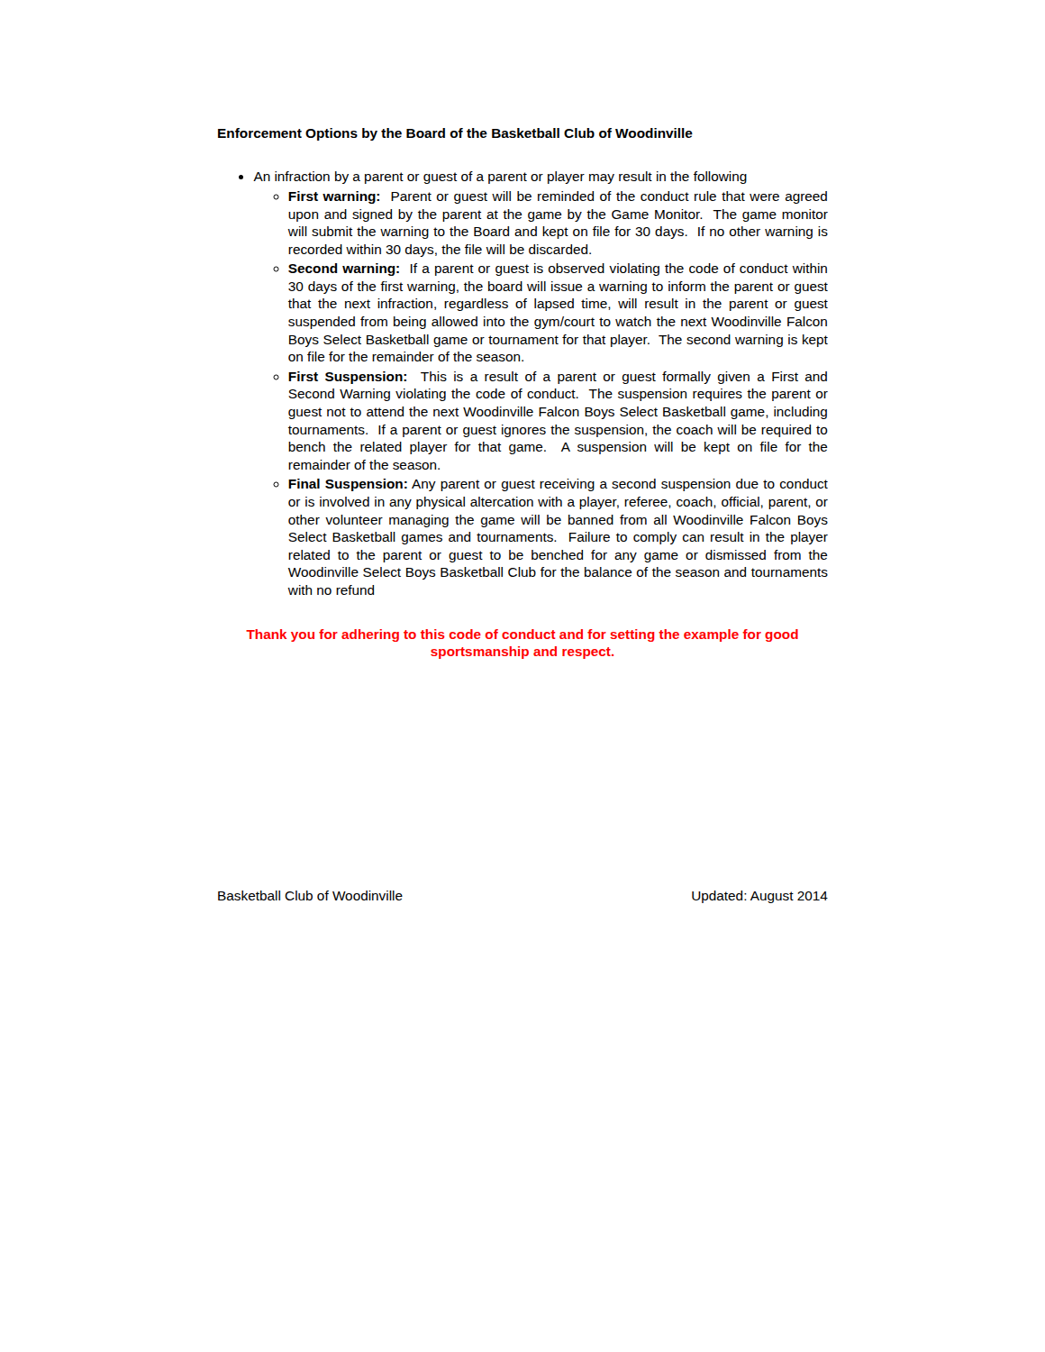Enforcement Options by the Board of the Basketball Club of Woodinville
An infraction by a parent or guest of a parent or player may result in the following
First warning: Parent or guest will be reminded of the conduct rule that were agreed upon and signed by the parent at the game by the Game Monitor. The game monitor will submit the warning to the Board and kept on file for 30 days. If no other warning is recorded within 30 days, the file will be discarded.
Second warning: If a parent or guest is observed violating the code of conduct within 30 days of the first warning, the board will issue a warning to inform the parent or guest that the next infraction, regardless of lapsed time, will result in the parent or guest suspended from being allowed into the gym/court to watch the next Woodinville Falcon Boys Select Basketball game or tournament for that player. The second warning is kept on file for the remainder of the season.
First Suspension: This is a result of a parent or guest formally given a First and Second Warning violating the code of conduct. The suspension requires the parent or guest not to attend the next Woodinville Falcon Boys Select Basketball game, including tournaments. If a parent or guest ignores the suspension, the coach will be required to bench the related player for that game. A suspension will be kept on file for the remainder of the season.
Final Suspension: Any parent or guest receiving a second suspension due to conduct or is involved in any physical altercation with a player, referee, coach, official, parent, or other volunteer managing the game will be banned from all Woodinville Falcon Boys Select Basketball games and tournaments. Failure to comply can result in the player related to the parent or guest to be benched for any game or dismissed from the Woodinville Select Boys Basketball Club for the balance of the season and tournaments with no refund
Thank you for adhering to this code of conduct and for setting the example for good sportsmanship and respect.
Basketball Club of Woodinville
Updated: August 2014